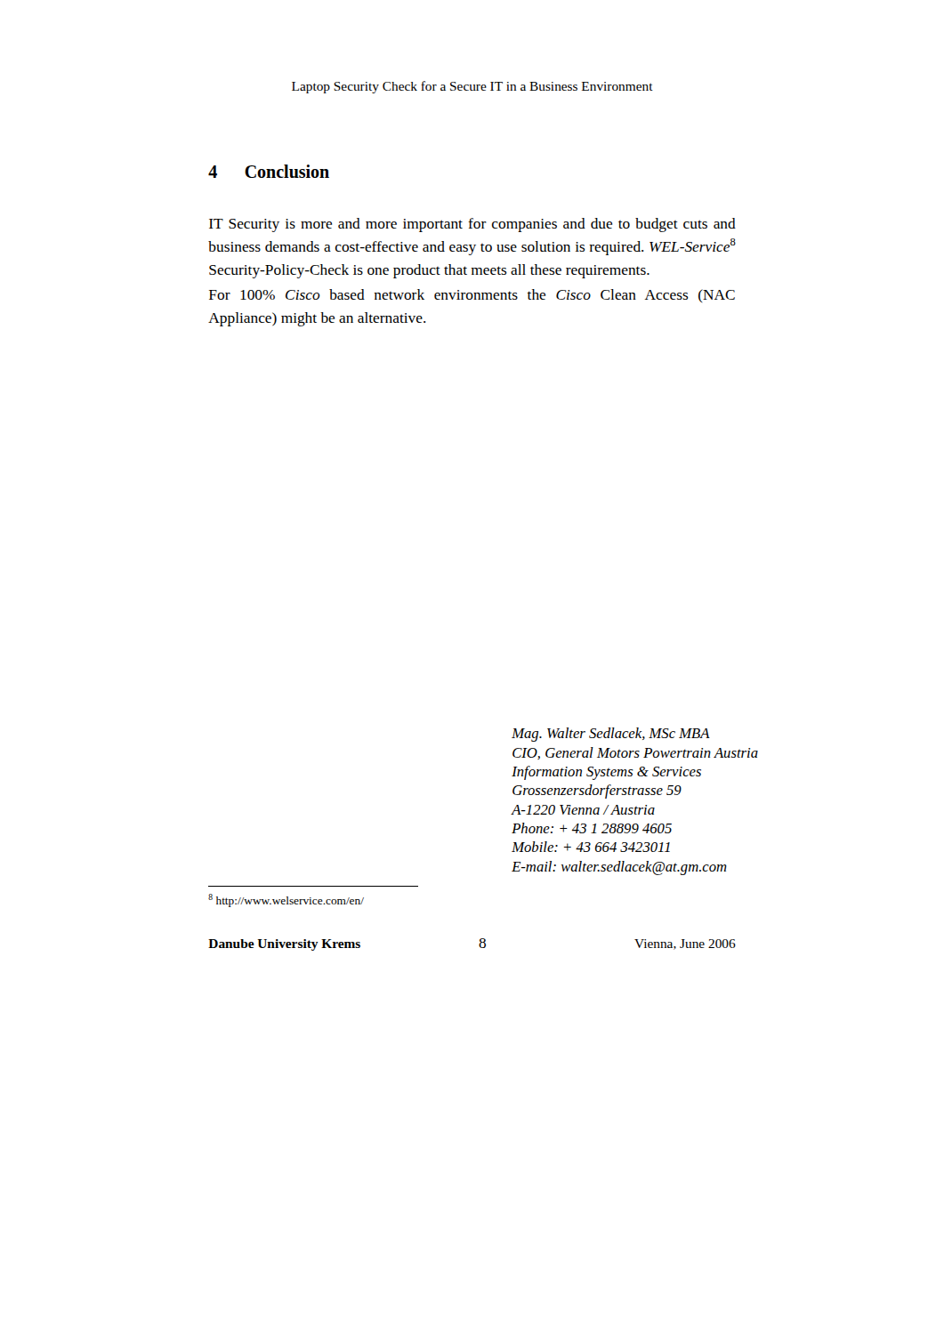Laptop Security Check for a Secure IT in a Business Environment
4 Conclusion
IT Security is more and more important for companies and due to budget cuts and business demands a cost-effective and easy to use solution is required. WEL-Service8 Security-Policy-Check is one product that meets all these requirements.
For 100% Cisco based network environments the Cisco Clean Access (NAC Appliance) might be an alternative.
Mag. Walter Sedlacek, MSc MBA
CIO, General Motors Powertrain Austria
Information Systems & Services
Grossenzersdorferstrasse 59
A-1220 Vienna / Austria
Phone: + 43 1 28899 4605
Mobile: + 43 664 3423011
E-mail: walter.sedlacek@at.gm.com
8 http://www.welservice.com/en/
Danube University Krems
8
Vienna, June 2006